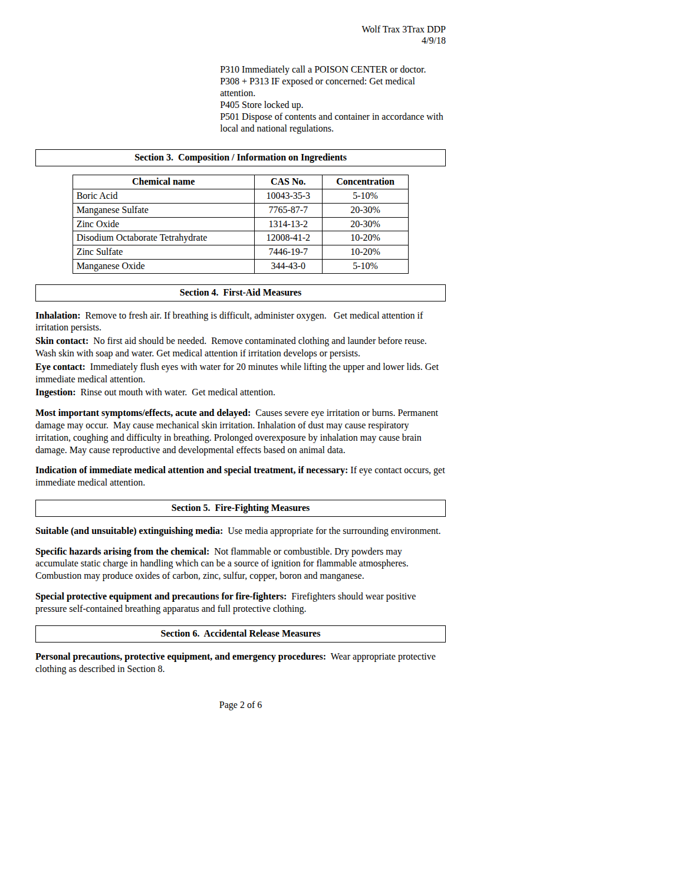Wolf Trax 3Trax DDP
4/9/18
P310 Immediately call a POISON CENTER or doctor.
P308 + P313 IF exposed or concerned: Get medical attention.
P405 Store locked up.
P501 Dispose of contents and container in accordance with local and national regulations.
Section 3. Composition / Information on Ingredients
| Chemical name | CAS No. | Concentration |
| --- | --- | --- |
| Boric Acid | 10043-35-3 | 5-10% |
| Manganese Sulfate | 7765-87-7 | 20-30% |
| Zinc Oxide | 1314-13-2 | 20-30% |
| Disodium Octaborate Tetrahydrate | 12008-41-2 | 10-20% |
| Zinc Sulfate | 7446-19-7 | 10-20% |
| Manganese Oxide | 344-43-0 | 5-10% |
Section 4. First-Aid Measures
Inhalation: Remove to fresh air. If breathing is difficult, administer oxygen. Get medical attention if irritation persists.
Skin contact: No first aid should be needed. Remove contaminated clothing and launder before reuse. Wash skin with soap and water. Get medical attention if irritation develops or persists.
Eye contact: Immediately flush eyes with water for 20 minutes while lifting the upper and lower lids. Get immediate medical attention.
Ingestion: Rinse out mouth with water. Get medical attention.
Most important symptoms/effects, acute and delayed: Causes severe eye irritation or burns. Permanent damage may occur. May cause mechanical skin irritation. Inhalation of dust may cause respiratory irritation, coughing and difficulty in breathing. Prolonged overexposure by inhalation may cause brain damage. May cause reproductive and developmental effects based on animal data.
Indication of immediate medical attention and special treatment, if necessary: If eye contact occurs, get immediate medical attention.
Section 5. Fire-Fighting Measures
Suitable (and unsuitable) extinguishing media: Use media appropriate for the surrounding environment.
Specific hazards arising from the chemical: Not flammable or combustible. Dry powders may accumulate static charge in handling which can be a source of ignition for flammable atmospheres. Combustion may produce oxides of carbon, zinc, sulfur, copper, boron and manganese.
Special protective equipment and precautions for fire-fighters: Firefighters should wear positive pressure self-contained breathing apparatus and full protective clothing.
Section 6. Accidental Release Measures
Personal precautions, protective equipment, and emergency procedures: Wear appropriate protective clothing as described in Section 8.
Page 2 of 6